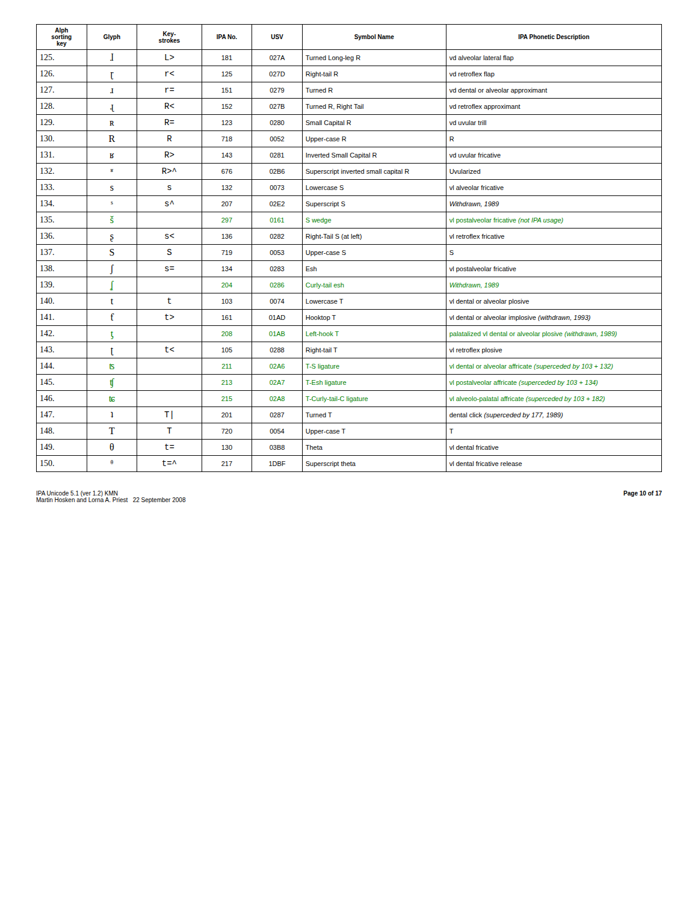| Alph sorting key | Glyph | Key- strokes | IPA No. | USV | Symbol Name | IPA Phonetic Description |
| --- | --- | --- | --- | --- | --- | --- |
| 125. | ɺ | L> | 181 | 027A | Turned Long-leg R | vd alveolar lateral flap |
| 126. | ɽ | r< | 125 | 027D | Right-tail R | vd retroflex flap |
| 127. | ɹ | r= | 151 | 0279 | Turned R | vd dental or alveolar approximant |
| 128. | ɻ | R< | 152 | 027B | Turned R, Right Tail | vd retroflex approximant |
| 129. | ʀ | R= | 123 | 0280 | Small Capital R | vd uvular trill |
| 130. | R | R | 718 | 0052 | Upper-case R | R |
| 131. | ʁ | R> | 143 | 0281 | Inverted Small Capital R | vd uvular fricative |
| 132. | ʶ | R>^ | 676 | 02B6 | Superscript inverted small capital R | Uvularized |
| 133. | s | s | 132 | 0073 | Lowercase S | vl alveolar fricative |
| 134. | ˢ | s^ | 207 | 02E2 | Superscript S | Withdrawn, 1989 |
| 135. | š | | 297 | 0161 | S wedge | vl postalveolar fricative (not IPA usage) |
| 136. | ʂ | s< | 136 | 0282 | Right-Tail S (at left) | vl retroflex fricative |
| 137. | S | S | 719 | 0053 | Upper-case S | S |
| 138. | ʃ | s= | 134 | 0283 | Esh | vl postalveolar fricative |
| 139. | ʆ | | 204 | 0286 | Curly-tail esh | Withdrawn, 1989 |
| 140. | t | t | 103 | 0074 | Lowercase T | vl dental or alveolar plosive |
| 141. | ƭ | t> | 161 | 01AD | Hooktop T | vl dental or alveolar implosive (withdrawn, 1993) |
| 142. | ƫ | | 208 | 01AB | Left-hook T | palatalized vl dental or alveolar plosive (withdrawn, 1989) |
| 143. | ʈ | t< | 105 | 0288 | Right-tail T | vl retroflex plosive |
| 144. | ʦ | | 211 | 02A6 | T-S ligature | vl dental or alveolar affricate (superceded by 103 + 132) |
| 145. | ʧ | | 213 | 02A7 | T-Esh ligature | vl postalveolar affricate (superceded by 103 + 134) |
| 146. | ʨ | | 215 | 02A8 | T-Curly-tail-C ligature | vl alveolo-palatal affricate (superceded by 103 + 182) |
| 147. | ʇ | T/ | 201 | 0287 | Turned T | dental click (superceded by 177, 1989) |
| 148. | T | T | 720 | 0054 | Upper-case T | T |
| 149. | θ | t= | 130 | 03B8 | Theta | vl dental fricative |
| 150. | ᶿ | t=^ | 217 | 1DBF | Superscript theta | vl dental fricative release |
IPA Unicode 5.1 (ver 1.2) KMN
Martin Hosken and Lorna A. Priest 22 September 2008
Page 10 of 17